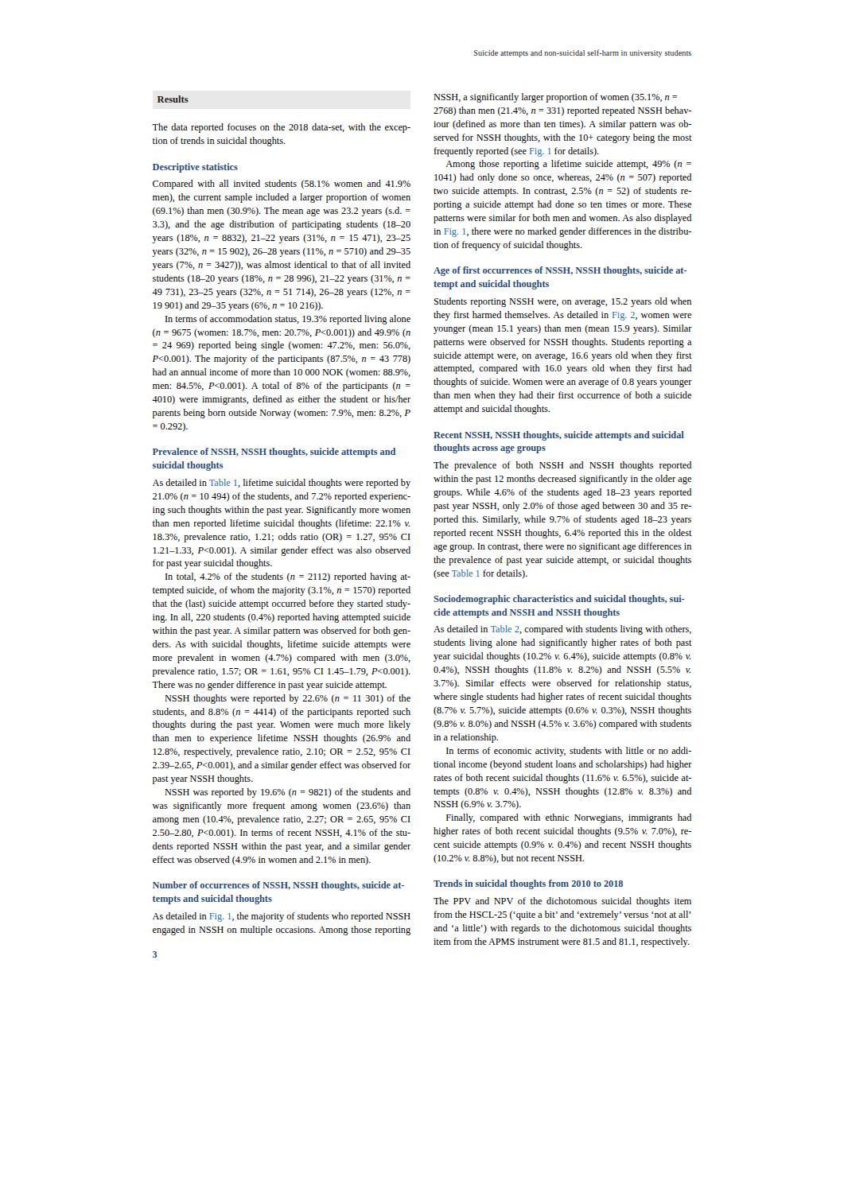Suicide attempts and non-suicidal self-harm in university students
Results
The data reported focuses on the 2018 data-set, with the exception of trends in suicidal thoughts.
Descriptive statistics
Compared with all invited students (58.1% women and 41.9% men), the current sample included a larger proportion of women (69.1%) than men (30.9%). The mean age was 23.2 years (s.d. = 3.3), and the age distribution of participating students (18–20 years (18%, n = 8832), 21–22 years (31%, n = 15 471), 23–25 years (32%, n = 15 902), 26–28 years (11%, n = 5710) and 29–35 years (7%, n = 3427)), was almost identical to that of all invited students (18–20 years (18%, n = 28 996), 21–22 years (31%, n = 49 731), 23–25 years (32%, n = 51 714), 26–28 years (12%, n = 19 901) and 29–35 years (6%, n = 10 216)).
In terms of accommodation status, 19.3% reported living alone (n = 9675 (women: 18.7%, men: 20.7%, P<0.001)) and 49.9% (n = 24 969) reported being single (women: 47.2%, men: 56.0%, P<0.001). The majority of the participants (87.5%, n = 43 778) had an annual income of more than 10 000 NOK (women: 88.9%, men: 84.5%, P<0.001). A total of 8% of the participants (n = 4010) were immigrants, defined as either the student or his/her parents being born outside Norway (women: 7.9%, men: 8.2%, P = 0.292).
Prevalence of NSSH, NSSH thoughts, suicide attempts and suicidal thoughts
As detailed in Table 1, lifetime suicidal thoughts were reported by 21.0% (n = 10 494) of the students, and 7.2% reported experiencing such thoughts within the past year. Significantly more women than men reported lifetime suicidal thoughts (lifetime: 22.1% v. 18.3%, prevalence ratio, 1.21; odds ratio (OR) = 1.27, 95% CI 1.21–1.33, P<0.001). A similar gender effect was also observed for past year suicidal thoughts.
In total, 4.2% of the students (n = 2112) reported having attempted suicide, of whom the majority (3.1%, n = 1570) reported that the (last) suicide attempt occurred before they started studying. In all, 220 students (0.4%) reported having attempted suicide within the past year. A similar pattern was observed for both genders. As with suicidal thoughts, lifetime suicide attempts were more prevalent in women (4.7%) compared with men (3.0%, prevalence ratio, 1.57; OR = 1.61, 95% CI 1.45–1.79, P<0.001). There was no gender difference in past year suicide attempt.
NSSH thoughts were reported by 22.6% (n = 11 301) of the students, and 8.8% (n = 4414) of the participants reported such thoughts during the past year. Women were much more likely than men to experience lifetime NSSH thoughts (26.9% and 12.8%, respectively, prevalence ratio, 2.10; OR = 2.52, 95% CI 2.39–2.65, P<0.001), and a similar gender effect was observed for past year NSSH thoughts.
NSSH was reported by 19.6% (n = 9821) of the students and was significantly more frequent among women (23.6%) than among men (10.4%, prevalence ratio, 2.27; OR = 2.65, 95% CI 2.50–2.80, P<0.001). In terms of recent NSSH, 4.1% of the students reported NSSH within the past year, and a similar gender effect was observed (4.9% in women and 2.1% in men).
Number of occurrences of NSSH, NSSH thoughts, suicide attempts and suicidal thoughts
As detailed in Fig. 1, the majority of students who reported NSSH engaged in NSSH on multiple occasions. Among those reporting NSSH, a significantly larger proportion of women (35.1%, n =
2768) than men (21.4%, n = 331) reported repeated NSSH behaviour (defined as more than ten times). A similar pattern was observed for NSSH thoughts, with the 10+ category being the most frequently reported (see Fig. 1 for details).
Among those reporting a lifetime suicide attempt, 49% (n = 1041) had only done so once, whereas, 24% (n = 507) reported two suicide attempts. In contrast, 2.5% (n = 52) of students reporting a suicide attempt had done so ten times or more. These patterns were similar for both men and women. As also displayed in Fig. 1, there were no marked gender differences in the distribution of frequency of suicidal thoughts.
Age of first occurrences of NSSH, NSSH thoughts, suicide attempt and suicidal thoughts
Students reporting NSSH were, on average, 15.2 years old when they first harmed themselves. As detailed in Fig. 2, women were younger (mean 15.1 years) than men (mean 15.9 years). Similar patterns were observed for NSSH thoughts. Students reporting a suicide attempt were, on average, 16.6 years old when they first attempted, compared with 16.0 years old when they first had thoughts of suicide. Women were an average of 0.8 years younger than men when they had their first occurrence of both a suicide attempt and suicidal thoughts.
Recent NSSH, NSSH thoughts, suicide attempts and suicidal thoughts across age groups
The prevalence of both NSSH and NSSH thoughts reported within the past 12 months decreased significantly in the older age groups. While 4.6% of the students aged 18–23 years reported past year NSSH, only 2.0% of those aged between 30 and 35 reported this. Similarly, while 9.7% of students aged 18–23 years reported recent NSSH thoughts, 6.4% reported this in the oldest age group. In contrast, there were no significant age differences in the prevalence of past year suicide attempt, or suicidal thoughts (see Table 1 for details).
Sociodemographic characteristics and suicidal thoughts, suicide attempts and NSSH and NSSH thoughts
As detailed in Table 2, compared with students living with others, students living alone had significantly higher rates of both past year suicidal thoughts (10.2% v. 6.4%), suicide attempts (0.8% v. 0.4%), NSSH thoughts (11.8% v. 8.2%) and NSSH (5.5% v. 3.7%). Similar effects were observed for relationship status, where single students had higher rates of recent suicidal thoughts (8.7% v. 5.7%), suicide attempts (0.6% v. 0.3%), NSSH thoughts (9.8% v. 8.0%) and NSSH (4.5% v. 3.6%) compared with students in a relationship.
In terms of economic activity, students with little or no additional income (beyond student loans and scholarships) had higher rates of both recent suicidal thoughts (11.6% v. 6.5%), suicide attempts (0.8% v. 0.4%), NSSH thoughts (12.8% v. 8.3%) and NSSH (6.9% v. 3.7%).
Finally, compared with ethnic Norwegians, immigrants had higher rates of both recent suicidal thoughts (9.5% v. 7.0%), recent suicide attempts (0.9% v. 0.4%) and recent NSSH thoughts (10.2% v. 8.8%), but not recent NSSH.
Trends in suicidal thoughts from 2010 to 2018
The PPV and NPV of the dichotomous suicidal thoughts item from the HSCL-25 (‘quite a bit’ and ‘extremely’ versus ‘not at all’ and ‘a little’) with regards to the dichotomous suicidal thoughts item from the APMS instrument were 81.5 and 81.1, respectively.
3